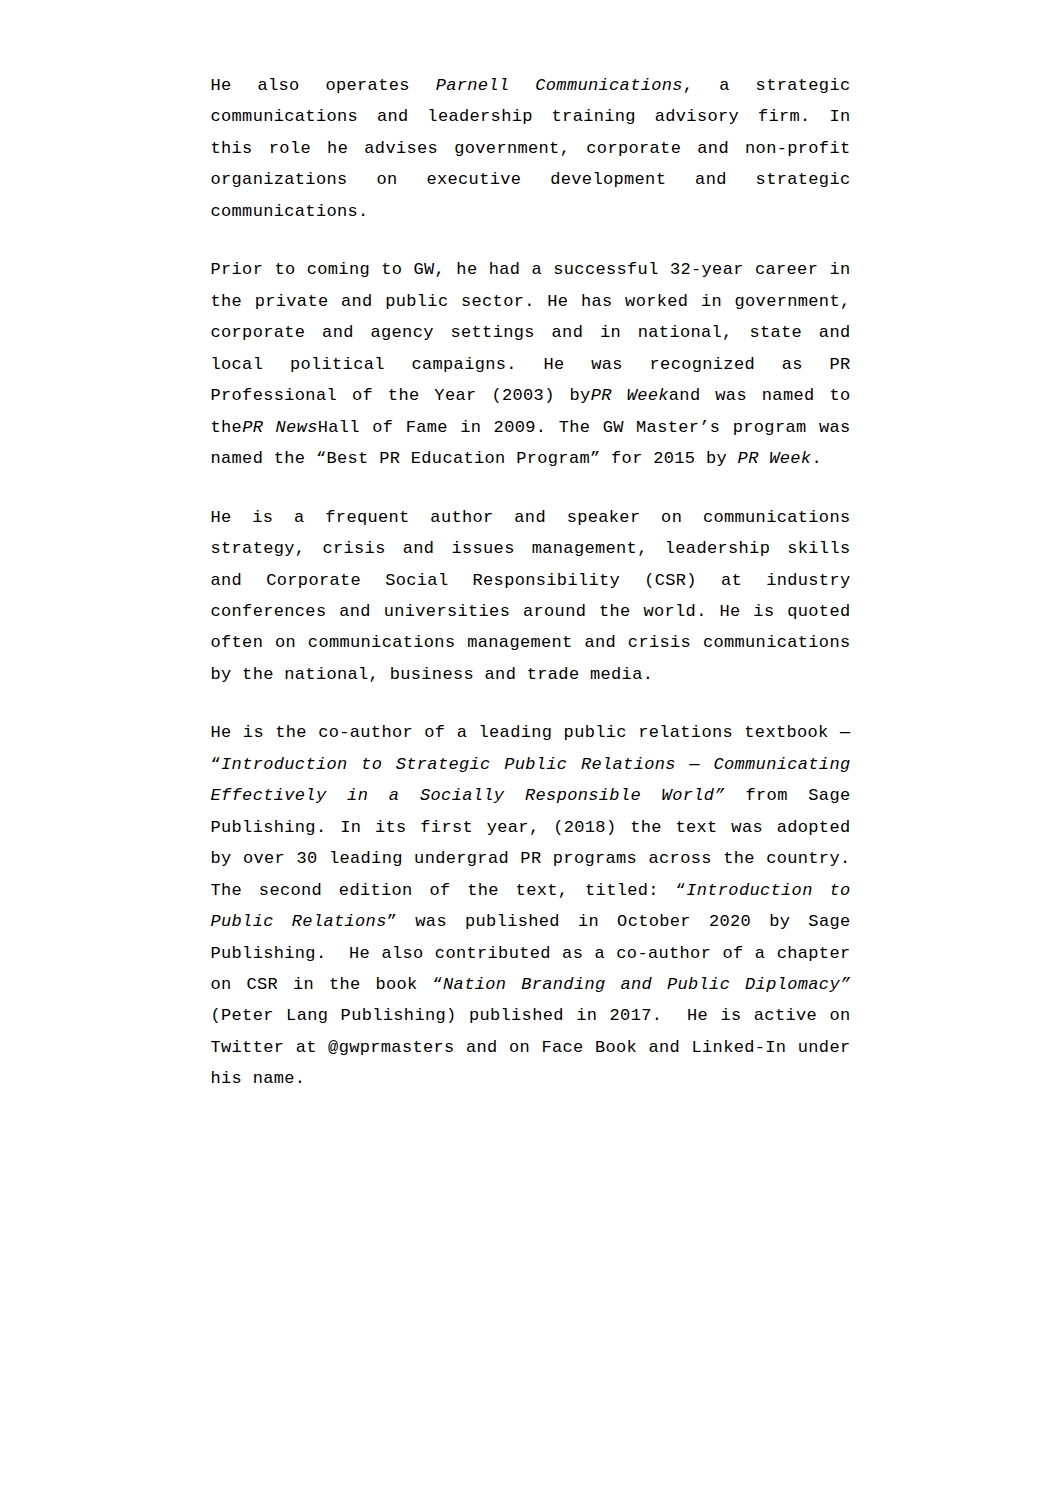He also operates Parnell Communications, a strategic communications and leadership training advisory firm. In this role he advises government, corporate and non-profit organizations on executive development and strategic communications.
Prior to coming to GW, he had a successful 32-year career in the private and public sector. He has worked in government, corporate and agency settings and in national, state and local political campaigns. He was recognized as PR Professional of the Year (2003) byPR Weekand was named to thePR News Hall of Fame in 2009. The GW Master’s program was named the “Best PR Education Program” for 2015 by PR Week.
He is a frequent author and speaker on communications strategy, crisis and issues management, leadership skills and Corporate Social Responsibility (CSR) at industry conferences and universities around the world. He is quoted often on communications management and crisis communications by the national, business and trade media.
He is the co-author of a leading public relations textbook — “Introduction to Strategic Public Relations — Communicating Effectively in a Socially Responsible World” from Sage Publishing. In its first year, (2018) the text was adopted by over 30 leading undergrad PR programs across the country. The second edition of the text, titled: “Introduction to Public Relations” was published in October 2020 by Sage Publishing. He also contributed as a co-author of a chapter on CSR in the book “Nation Branding and Public Diplomacy” (Peter Lang Publishing) published in 2017. He is active on Twitter at @gwprmasters and on Face Book and Linked-In under his name.